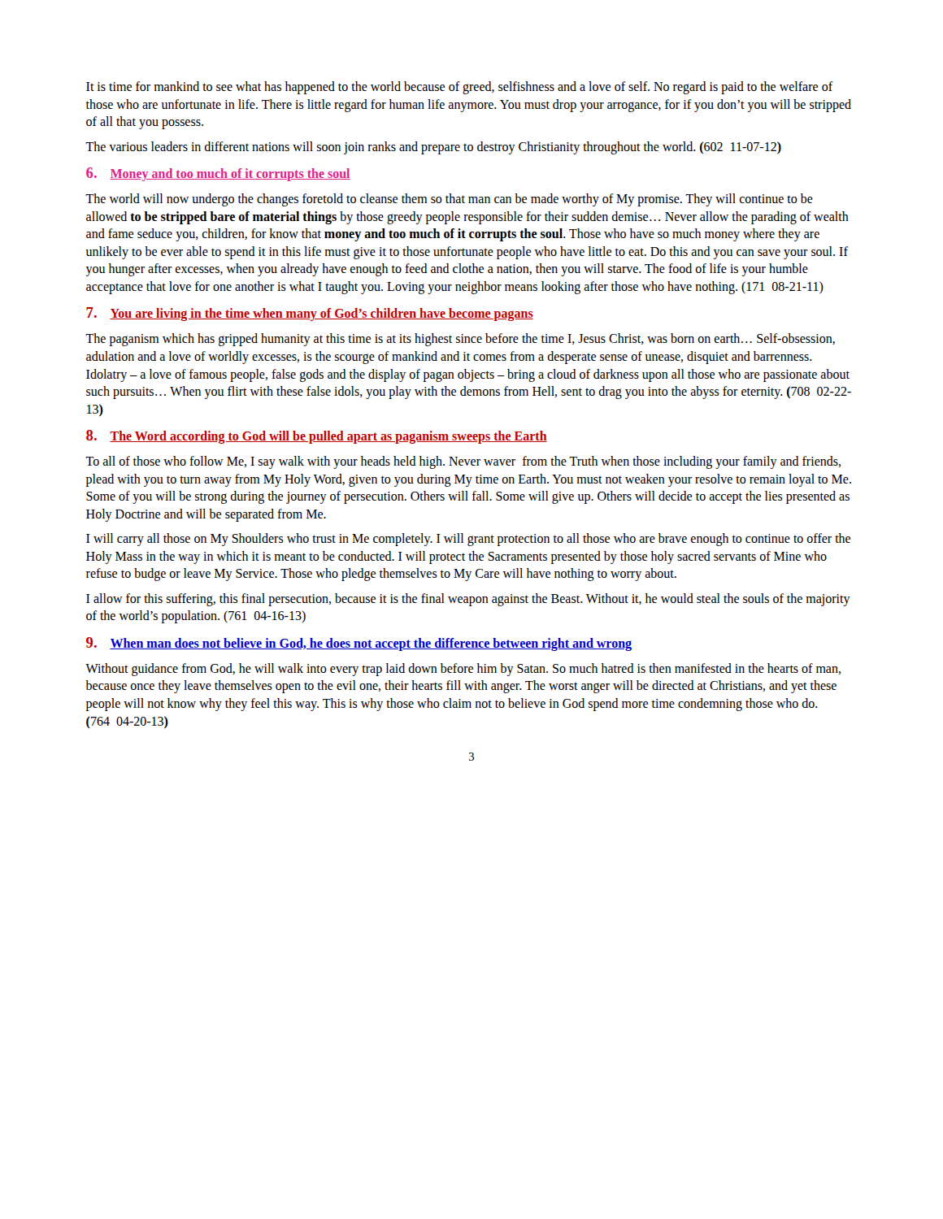It is time for mankind to see what has happened to the world because of greed, selfishness and a love of self. No regard is paid to the welfare of those who are unfortunate in life. There is little regard for human life anymore. You must drop your arrogance, for if you don’t you will be stripped of all that you possess.
The various leaders in different nations will soon join ranks and prepare to destroy Christianity throughout the world. (602 11-07-12)
6. Money and too much of it corrupts the soul
The world will now undergo the changes foretold to cleanse them so that man can be made worthy of My promise. They will continue to be allowed to be stripped bare of material things by those greedy people responsible for their sudden demise… Never allow the parading of wealth and fame seduce you, children, for know that money and too much of it corrupts the soul. Those who have so much money where they are unlikely to be ever able to spend it in this life must give it to those unfortunate people who have little to eat. Do this and you can save your soul. If you hunger after excesses, when you already have enough to feed and clothe a nation, then you will starve. The food of life is your humble acceptance that love for one another is what I taught you. Loving your neighbor means looking after those who have nothing. (171 08-21-11)
7. You are living in the time when many of God’s children have become pagans
The paganism which has gripped humanity at this time is at its highest since before the time I, Jesus Christ, was born on earth… Self-obsession, adulation and a love of worldly excesses, is the scourge of mankind and it comes from a desperate sense of unease, disquiet and barrenness. Idolatry – a love of famous people, false gods and the display of pagan objects – bring a cloud of darkness upon all those who are passionate about such pursuits… When you flirt with these false idols, you play with the demons from Hell, sent to drag you into the abyss for eternity. (708 02-22-13)
8. The Word according to God will be pulled apart as paganism sweeps the Earth
To all of those who follow Me, I say walk with your heads held high. Never waver from the Truth when those including your family and friends, plead with you to turn away from My Holy Word, given to you during My time on Earth. You must not weaken your resolve to remain loyal to Me. Some of you will be strong during the journey of persecution. Others will fall. Some will give up. Others will decide to accept the lies presented as Holy Doctrine and will be separated from Me.
I will carry all those on My Shoulders who trust in Me completely. I will grant protection to all those who are brave enough to continue to offer the Holy Mass in the way in which it is meant to be conducted. I will protect the Sacraments presented by those holy sacred servants of Mine who refuse to budge or leave My Service. Those who pledge themselves to My Care will have nothing to worry about.
I allow for this suffering, this final persecution, because it is the final weapon against the Beast. Without it, he would steal the souls of the majority of the world’s population. (761 04-16-13)
9. When man does not believe in God, he does not accept the difference between right and wrong
Without guidance from God, he will walk into every trap laid down before him by Satan. So much hatred is then manifested in the hearts of man, because once they leave themselves open to the evil one, their hearts fill with anger. The worst anger will be directed at Christians, and yet these people will not know why they feel this way. This is why those who claim not to believe in God spend more time condemning those who do. (764 04-20-13)
3